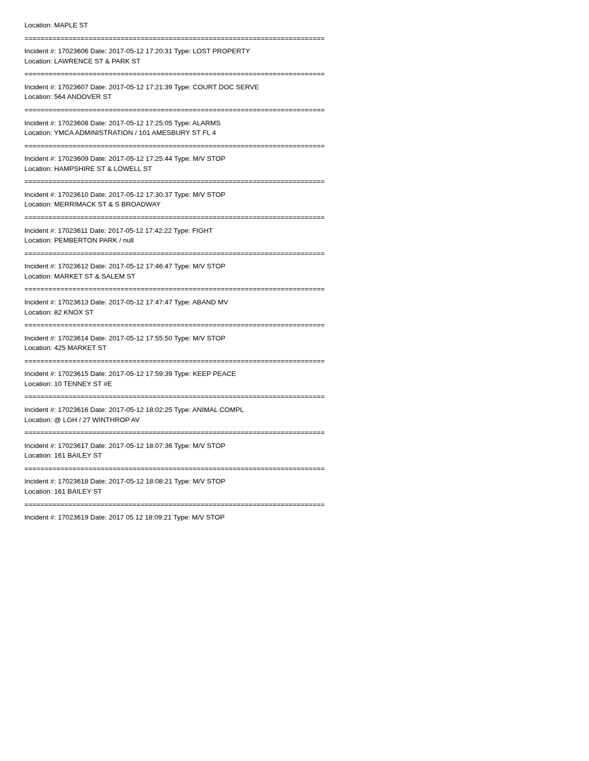Location: MAPLE ST
===========================================================================
Incident #: 17023606 Date: 2017-05-12 17:20:31 Type: LOST PROPERTY
Location: LAWRENCE ST & PARK ST
===========================================================================
Incident #: 17023607 Date: 2017-05-12 17:21:39 Type: COURT DOC SERVE
Location: 564 ANDOVER ST
===========================================================================
Incident #: 17023608 Date: 2017-05-12 17:25:05 Type: ALARMS
Location: YMCA ADMINISTRATION / 101 AMESBURY ST FL 4
===========================================================================
Incident #: 17023609 Date: 2017-05-12 17:25:44 Type: M/V STOP
Location: HAMPSHIRE ST & LOWELL ST
===========================================================================
Incident #: 17023610 Date: 2017-05-12 17:30:37 Type: M/V STOP
Location: MERRIMACK ST & S BROADWAY
===========================================================================
Incident #: 17023611 Date: 2017-05-12 17:42:22 Type: FIGHT
Location: PEMBERTON PARK / null
===========================================================================
Incident #: 17023612 Date: 2017-05-12 17:46:47 Type: M/V STOP
Location: MARKET ST & SALEM ST
===========================================================================
Incident #: 17023613 Date: 2017-05-12 17:47:47 Type: ABAND MV
Location: 82 KNOX ST
===========================================================================
Incident #: 17023614 Date: 2017-05-12 17:55:50 Type: M/V STOP
Location: 425 MARKET ST
===========================================================================
Incident #: 17023615 Date: 2017-05-12 17:59:39 Type: KEEP PEACE
Location: 10 TENNEY ST #E
===========================================================================
Incident #: 17023616 Date: 2017-05-12 18:02:25 Type: ANIMAL COMPL
Location: @ LGH / 27 WINTHROP AV
===========================================================================
Incident #: 17023617 Date: 2017-05-12 18:07:36 Type: M/V STOP
Location: 161 BAILEY ST
===========================================================================
Incident #: 17023618 Date: 2017-05-12 18:08:21 Type: M/V STOP
Location: 161 BAILEY ST
===========================================================================
Incident #: 17023619 Date: 2017 05 12 18:09:21 Type: M/V STOP